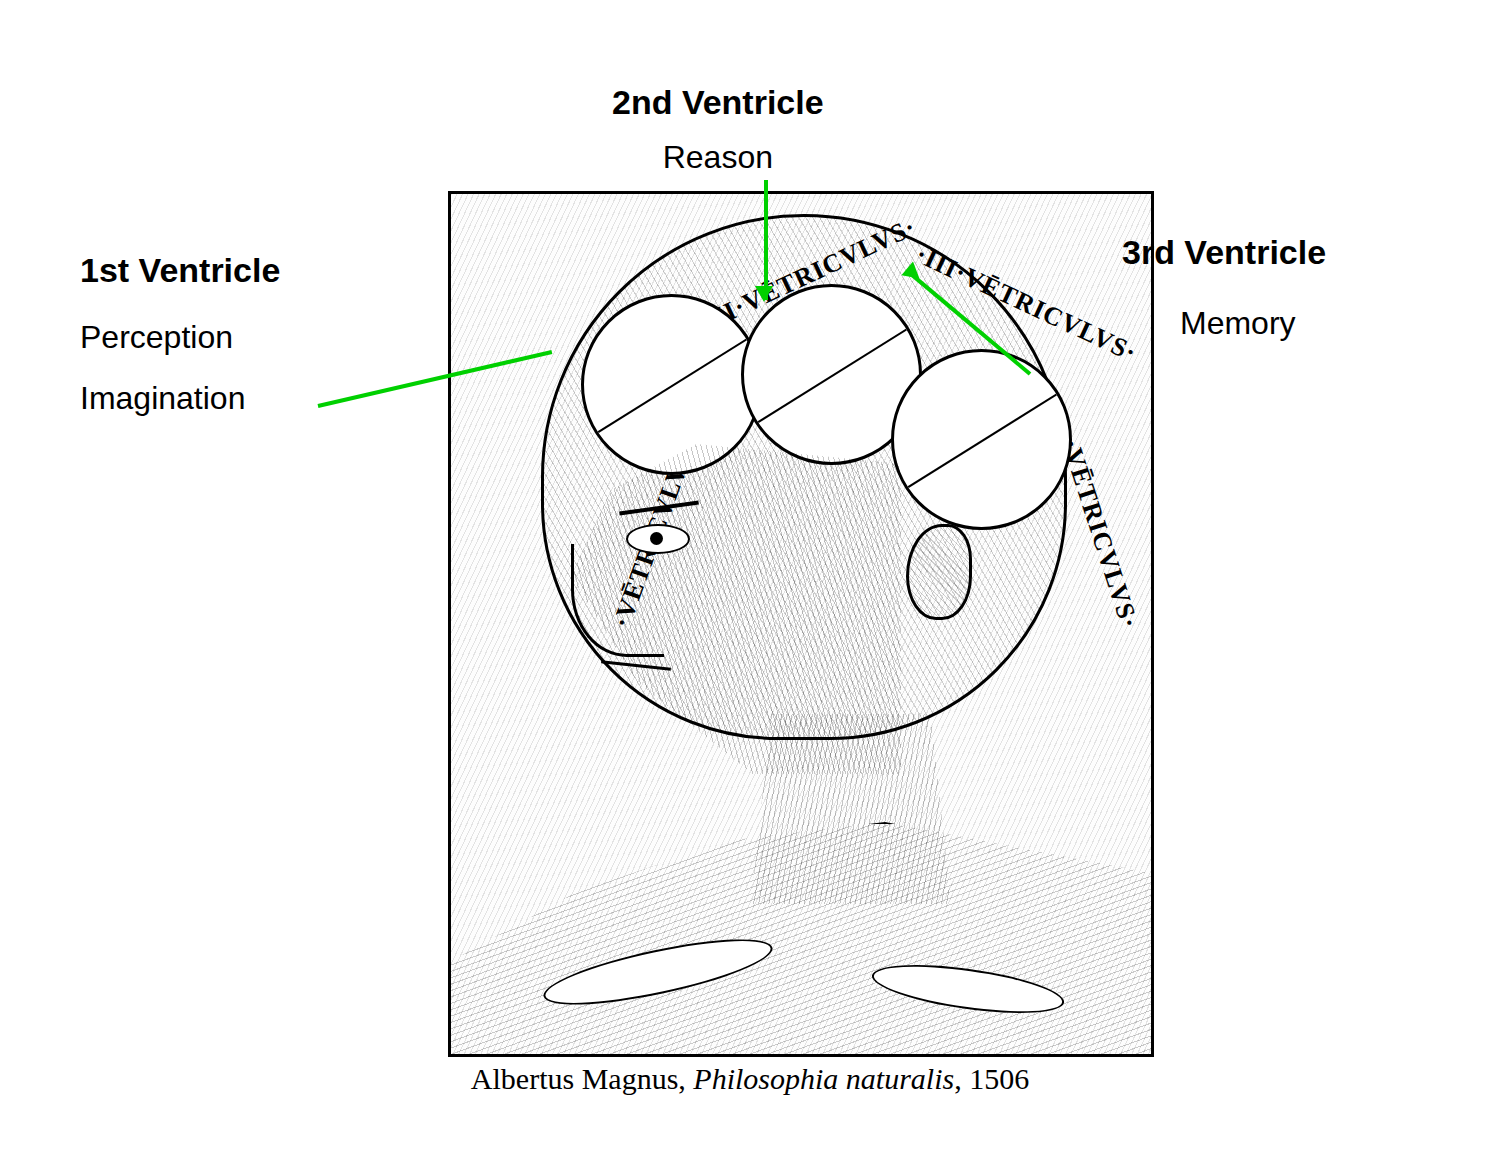·VĒTRICVLVS· ·II·VĒTRICVLVS· ·III·VĒTRICVLVS· ·VĒTRICVLVS·
1st Ventricle
Perception
Imagination
2nd Ventricle
Reason
3rd Ventricle
Memory
Albertus Magnus, Philosophia naturalis, 1506